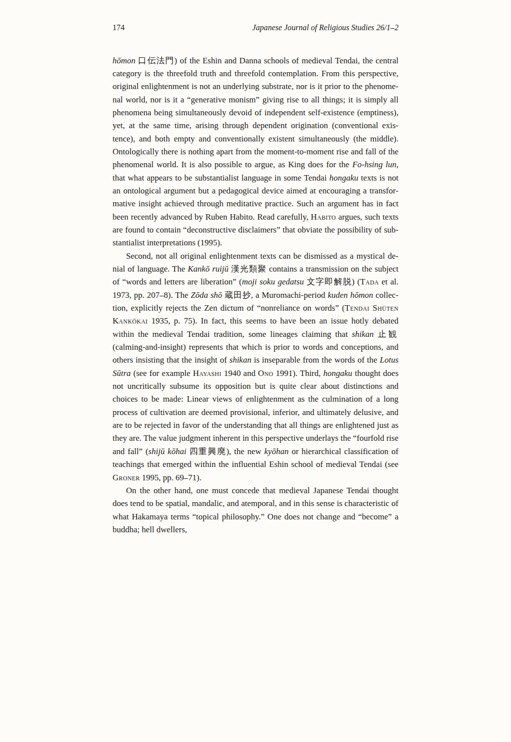174 Japanese Journal of Religious Studies 26/1–2
hōmon 口伝法門) of the Eshin and Danna schools of medieval Tendai, the central category is the threefold truth and threefold contemplation. From this perspective, original enlightenment is not an underlying substrate, nor is it prior to the phenomenal world, nor is it a “generative monism” giving rise to all things; it is simply all phenomena being simultaneously devoid of independent self-existence (emptiness), yet, at the same time, arising through dependent origination (conventional existence), and both empty and conventionally existent simultaneously (the middle). Ontologically there is nothing apart from the moment-to-moment rise and fall of the phenomenal world. It is also possible to argue, as King does for the Fo-hsing lun, that what appears to be substantialist language in some Tendai hongaku texts is not an ontological argument but a pedagogical device aimed at encouraging a transformative insight achieved through meditative practice. Such an argument has in fact been recently advanced by Ruben Habito. Read carefully, Habito argues, such texts are found to contain “deconstructive disclaimers” that obviate the possibility of substantialist interpretations (1995).
Second, not all original enlightenment texts can be dismissed as a mystical denial of language. The Kankō ruijū 漢光類聚 contains a transmission on the subject of “words and letters are liberation” (moji soku gedatsu 文字即解脱) (Tada et al. 1973, pp. 207–8). The Zōda shō 蔵田抄, a Muromachi-period kuden hōmon collection, explicitly rejects the Zen dictum of “nonreliance on words” (Tendai Shūten Kankōkai 1935, p. 75). In fact, this seems to have been an issue hotly debated within the medieval Tendai tradition, some lineages claiming that shikan 止観 (calming-and-insight) represents that which is prior to words and conceptions, and others insisting that the insight of shikan is inseparable from the words of the Lotus Sūtra (see for example Hayashi 1940 and Ono 1991). Third, hongaku thought does not uncritically subsume its opposition but is quite clear about distinctions and choices to be made: Linear views of enlightenment as the culmination of a long process of cultivation are deemed provisional, inferior, and ultimately delusive, and are to be rejected in favor of the understanding that all things are enlightened just as they are. The value judgment inherent in this perspective underlays the “fourfold rise and fall” (shijū kōhai 四重興廃), the new kyōhan or hierarchical classification of teachings that emerged within the influential Eshin school of medieval Tendai (see Groner 1995, pp. 69–71).
On the other hand, one must concede that medieval Japanese Tendai thought does tend to be spatial, mandalic, and atemporal, and in this sense is characteristic of what Hakamaya terms “topical philosophy.” One does not change and “become” a buddha; hell dwellers,